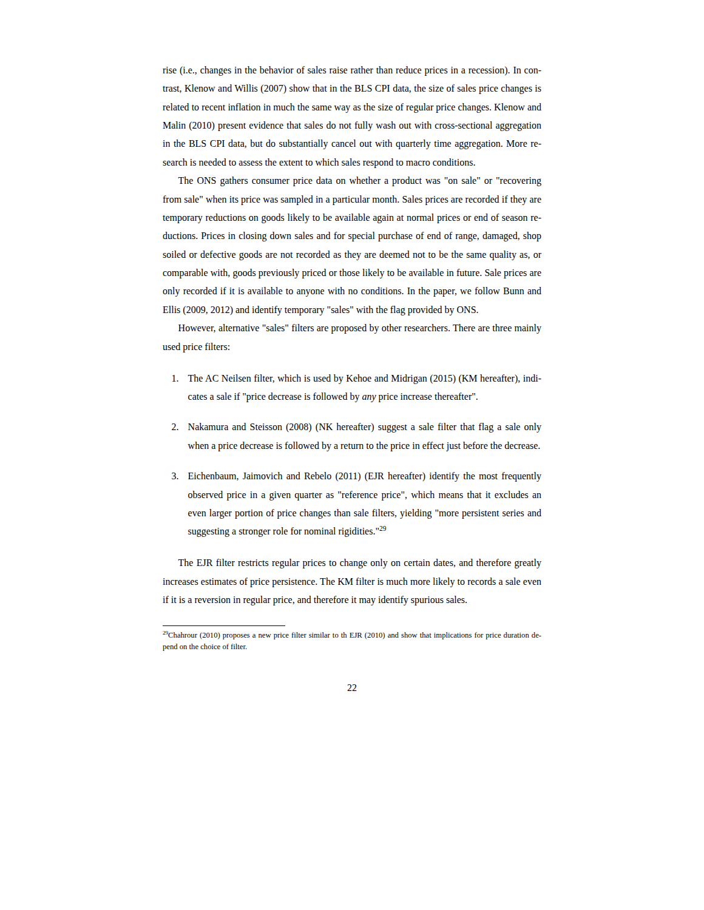rise (i.e., changes in the behavior of sales raise rather than reduce prices in a recession). In contrast, Klenow and Willis (2007) show that in the BLS CPI data, the size of sales price changes is related to recent inflation in much the same way as the size of regular price changes. Klenow and Malin (2010) present evidence that sales do not fully wash out with cross-sectional aggregation in the BLS CPI data, but do substantially cancel out with quarterly time aggregation. More research is needed to assess the extent to which sales respond to macro conditions.
The ONS gathers consumer price data on whether a product was "on sale" or "recovering from sale" when its price was sampled in a particular month. Sales prices are recorded if they are temporary reductions on goods likely to be available again at normal prices or end of season reductions. Prices in closing down sales and for special purchase of end of range, damaged, shop soiled or defective goods are not recorded as they are deemed not to be the same quality as, or comparable with, goods previously priced or those likely to be available in future. Sale prices are only recorded if it is available to anyone with no conditions. In the paper, we follow Bunn and Ellis (2009, 2012) and identify temporary "sales" with the flag provided by ONS.
However, alternative "sales" filters are proposed by other researchers. There are three mainly used price filters:
The AC Neilsen filter, which is used by Kehoe and Midrigan (2015) (KM hereafter), indicates a sale if "price decrease is followed by any price increase thereafter".
Nakamura and Steisson (2008) (NK hereafter) suggest a sale filter that flag a sale only when a price decrease is followed by a return to the price in effect just before the decrease.
Eichenbaum, Jaimovich and Rebelo (2011) (EJR hereafter) identify the most frequently observed price in a given quarter as "reference price", which means that it excludes an even larger portion of price changes than sale filters, yielding "more persistent series and suggesting a stronger role for nominal rigidities."29
The EJR filter restricts regular prices to change only on certain dates, and therefore greatly increases estimates of price persistence. The KM filter is much more likely to records a sale even if it is a reversion in regular price, and therefore it may identify spurious sales.
29Chahrour (2010) proposes a new price filter similar to th EJR (2010) and show that implications for price duration depend on the choice of filter.
22